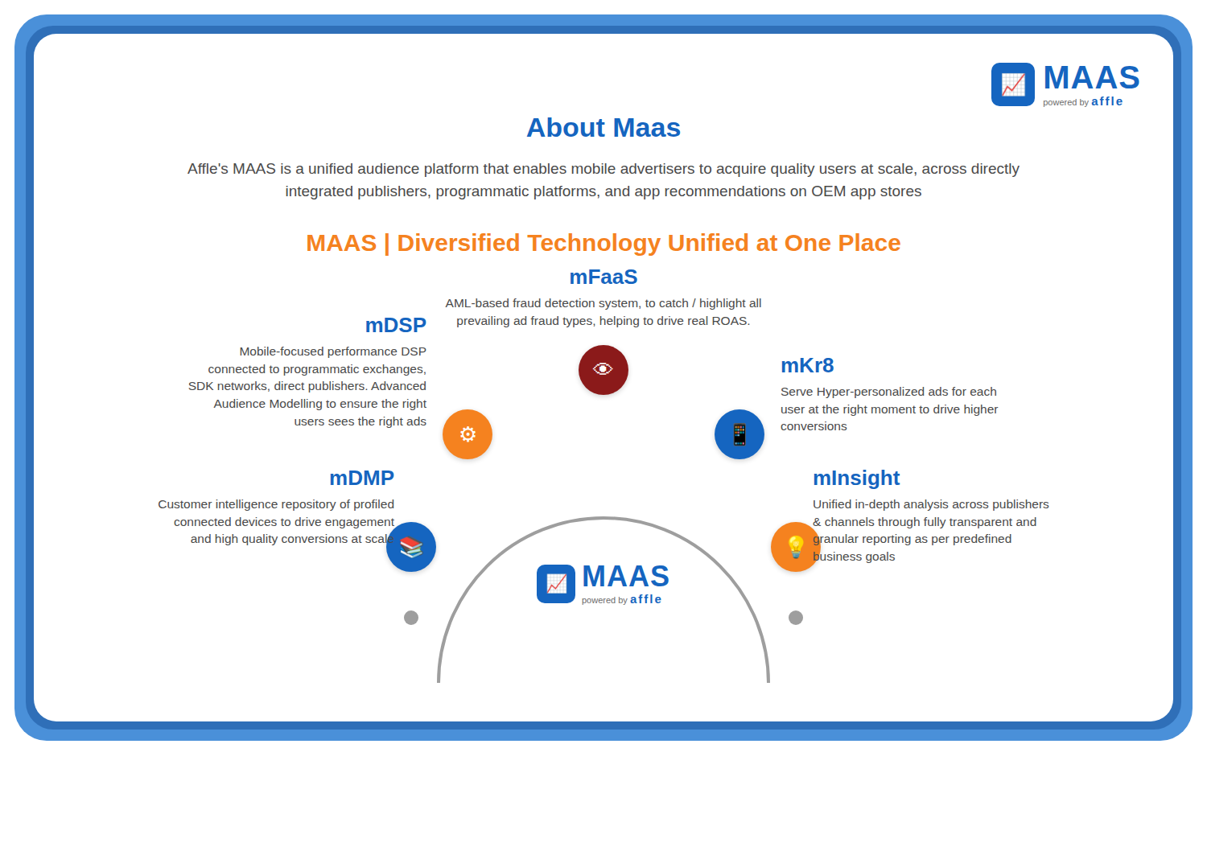📈
MAAS powered by affle
About Maas
Affle's MAAS is a unified audience platform that enables mobile advertisers to acquire quality users at scale, across directly integrated publishers, programmatic platforms, and app recommendations on OEM app stores
MAAS | Diversified Technology Unified at One Place
👁
⚙
📱
📚
💡
mFaaS
AML-based fraud detection system, to catch / highlight all prevailing ad fraud types, helping to drive real ROAS.
mDSP
Mobile-focused performance DSP connected to programmatic exchanges, SDK networks, direct publishers. Advanced Audience Modelling to ensure the right users sees the right ads
mKr8
Serve Hyper-personalized ads for each user at the right moment to drive higher conversions
mDMP
Customer intelligence repository of profiled connected devices to drive engagement and high quality conversions at scale
mInsight
Unified in-depth analysis across publishers & channels through fully transparent and granular reporting as per predefined business goals
📈
MAAS powered by affle